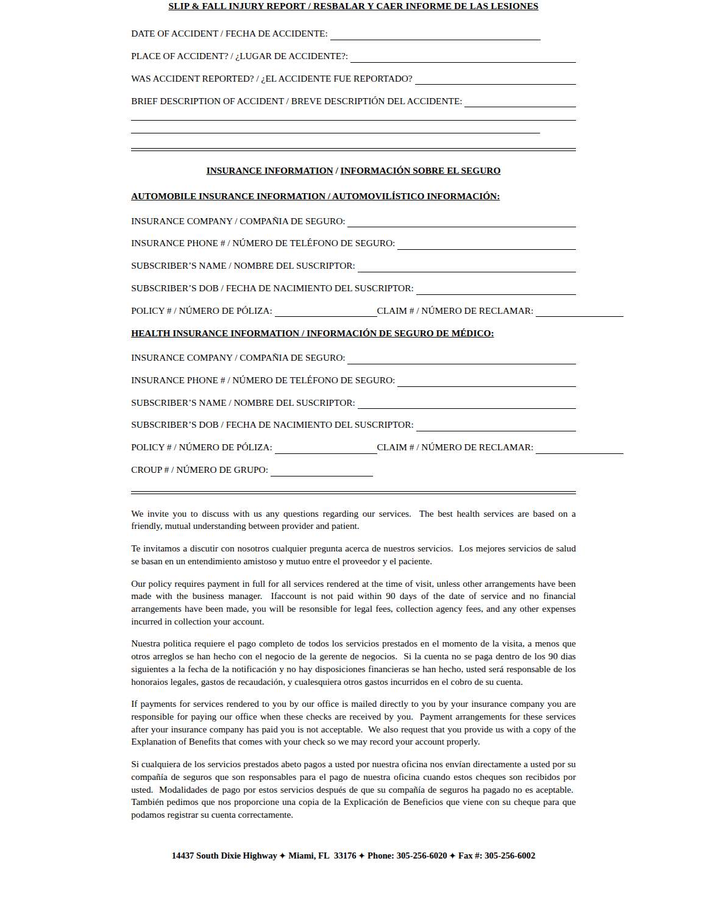SLIP & FALL INJURY REPORT / RESBALAR Y CAER INFORME DE LAS LESIONES
DATE OF ACCIDENT / FECHA DE ACCIDENTE:
PLACE OF ACCIDENT? / ¿LUGAR DE ACCIDENTE?:
WAS ACCIDENT REPORTED? / ¿EL ACCIDENTE FUE REPORTADO?
BRIEF DESCRIPTION OF ACCIDENT / BREVE DESCRIPTIÓN DEL ACCIDENTE:
INSURANCE INFORMATION / INFORMACIÓN SOBRE EL SEGURO
AUTOMOBILE INSURANCE INFORMATION / AUTOMOVILÍSTICO INFORMACIÓN:
INSURANCE COMPANY / COMPAÑIA DE SEGURO:
INSURANCE PHONE # / NÚMERO DE TELÉFONO DE SEGURO:
SUBSCRIBER’S NAME / NOMBRE DEL SUSCRIPTOR:
SUBSCRIBER’S DOB / FECHA DE NACIMIENTO DEL SUSCRIPTOR:
POLICY # / NÚMERO DE PÓLIZA:
CLAIM # / NÚMERO DE RECLAMAR:
HEALTH INSURANCE INFORMATION / INFORMACIÓN DE SEGURO DE MÉDICO:
INSURANCE COMPANY / COMPAÑIA DE SEGURO:
INSURANCE PHONE # / NÚMERO DE TELÉFONO DE SEGURO:
SUBSCRIBER’S NAME / NOMBRE DEL SUSCRIPTOR:
SUBSCRIBER’S DOB / FECHA DE NACIMIENTO DEL SUSCRIPTOR:
POLICY # / NÚMERO DE PÓLIZA:
CLAIM # / NÚMERO DE RECLAMAR:
CROUP # / NÚMERO DE GRUPO:
We invite you to discuss with us any questions regarding our services. The best health services are based on a friendly, mutual understanding between provider and patient.
Te invitamos a discutir con nosotros cualquier pregunta acerca de nuestros servicios. Los mejores servicios de salud se basan en un entendimiento amistoso y mutuo entre el proveedor y el paciente.
Our policy requires payment in full for all services rendered at the time of visit, unless other arrangements have been made with the business manager. Ifaccount is not paid within 90 days of the date of service and no financial arrangements have been made, you will be resonsible for legal fees, collection agency fees, and any other expenses incurred in collection your account.
Nuestra politica requiere el pago completo de todos los servicios prestados en el momento de la visita, a menos que otros arreglos se han hecho con el negocio de la gerente de negocios. Si la cuenta no se paga dentro de los 90 dias siguientes a la fecha de la notificación y no hay disposiciones financieras se han hecho, usted será responsable de los honoraios legales, gastos de recaudación, y cualesquiera otros gastos incurridos en el cobro de su cuenta.
If payments for services rendered to you by our office is mailed directly to you by your insurance company you are responsible for paying our office when these checks are received by you. Payment arrangements for these services after your insurance company has paid you is not acceptable. We also request that you provide us with a copy of the Explanation of Benefits that comes with your check so we may record your account properly.
Si cualquiera de los servicios prestados abeto pagos a usted por nuestra oficina nos envían directamente a usted por su compañía de seguros que son responsables para el pago de nuestra oficina cuando estos cheques son recibidos por usted. Modalidades de pago por estos servicios después de que su compañía de seguros ha pagado no es aceptable. También pedimos que nos proporcione una copia de la Explicación de Beneficios que viene con su cheque para que podamos registrar su cuenta correctamente.
14437 South Dixie Highway ✦ Miami, FL 33176 ✦ Phone: 305-256-6020 ✦ Fax #: 305-256-6002